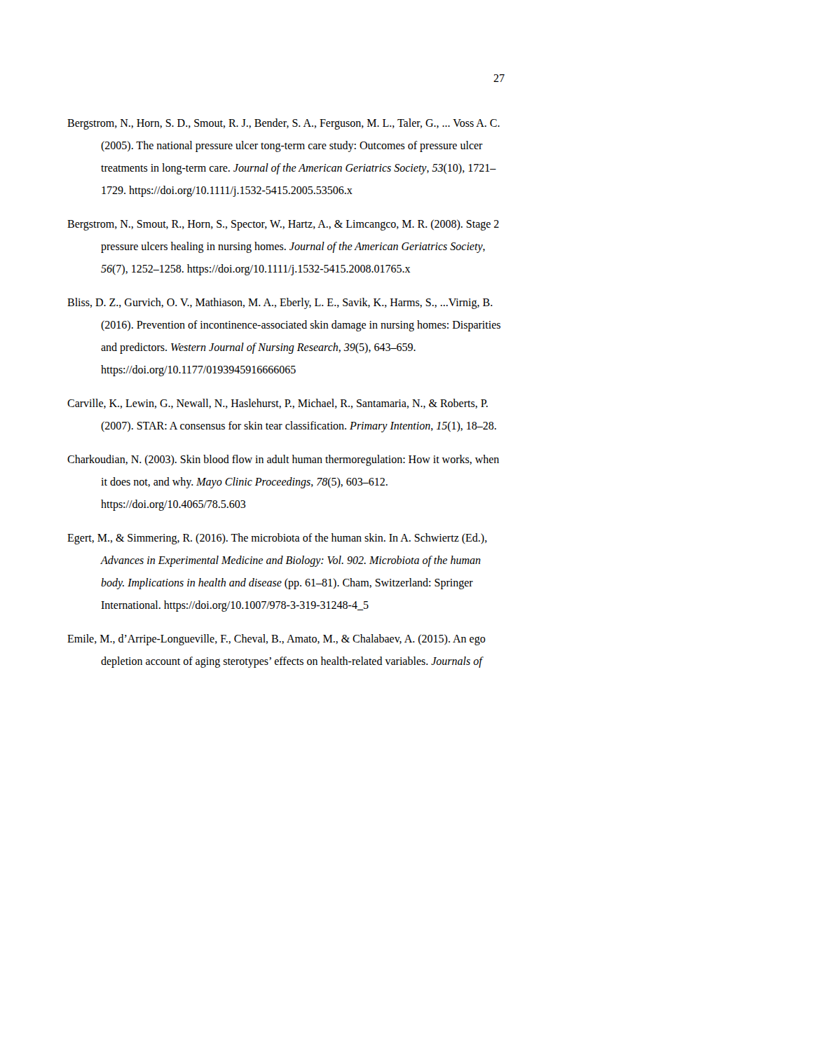27
Bergstrom, N., Horn, S. D., Smout, R. J., Bender, S. A., Ferguson, M. L., Taler, G., ... Voss A. C. (2005). The national pressure ulcer tong-term care study: Outcomes of pressure ulcer treatments in long-term care. Journal of the American Geriatrics Society, 53(10), 1721–1729. https://doi.org/10.1111/j.1532-5415.2005.53506.x
Bergstrom, N., Smout, R., Horn, S., Spector, W., Hartz, A., & Limcangco, M. R. (2008). Stage 2 pressure ulcers healing in nursing homes. Journal of the American Geriatrics Society, 56(7), 1252–1258. https://doi.org/10.1111/j.1532-5415.2008.01765.x
Bliss, D. Z., Gurvich, O. V., Mathiason, M. A., Eberly, L. E., Savik, K., Harms, S., ...Virnig, B. (2016). Prevention of incontinence-associated skin damage in nursing homes: Disparities and predictors. Western Journal of Nursing Research, 39(5), 643–659. https://doi.org/10.1177/0193945916666065
Carville, K., Lewin, G., Newall, N., Haslehurst, P., Michael, R., Santamaria, N., & Roberts, P. (2007). STAR: A consensus for skin tear classification. Primary Intention, 15(1), 18–28.
Charkoudian, N. (2003). Skin blood flow in adult human thermoregulation: How it works, when it does not, and why. Mayo Clinic Proceedings, 78(5), 603–612. https://doi.org/10.4065/78.5.603
Egert, M., & Simmering, R. (2016). The microbiota of the human skin. In A. Schwiertz (Ed.), Advances in Experimental Medicine and Biology: Vol. 902. Microbiota of the human body. Implications in health and disease (pp. 61–81). Cham, Switzerland: Springer International. https://doi.org/10.1007/978-3-319-31248-4_5
Emile, M., d’Arripe-Longueville, F., Cheval, B., Amato, M., & Chalabaev, A. (2015). An ego depletion account of aging sterotypes’ effects on health-related variables. Journals of